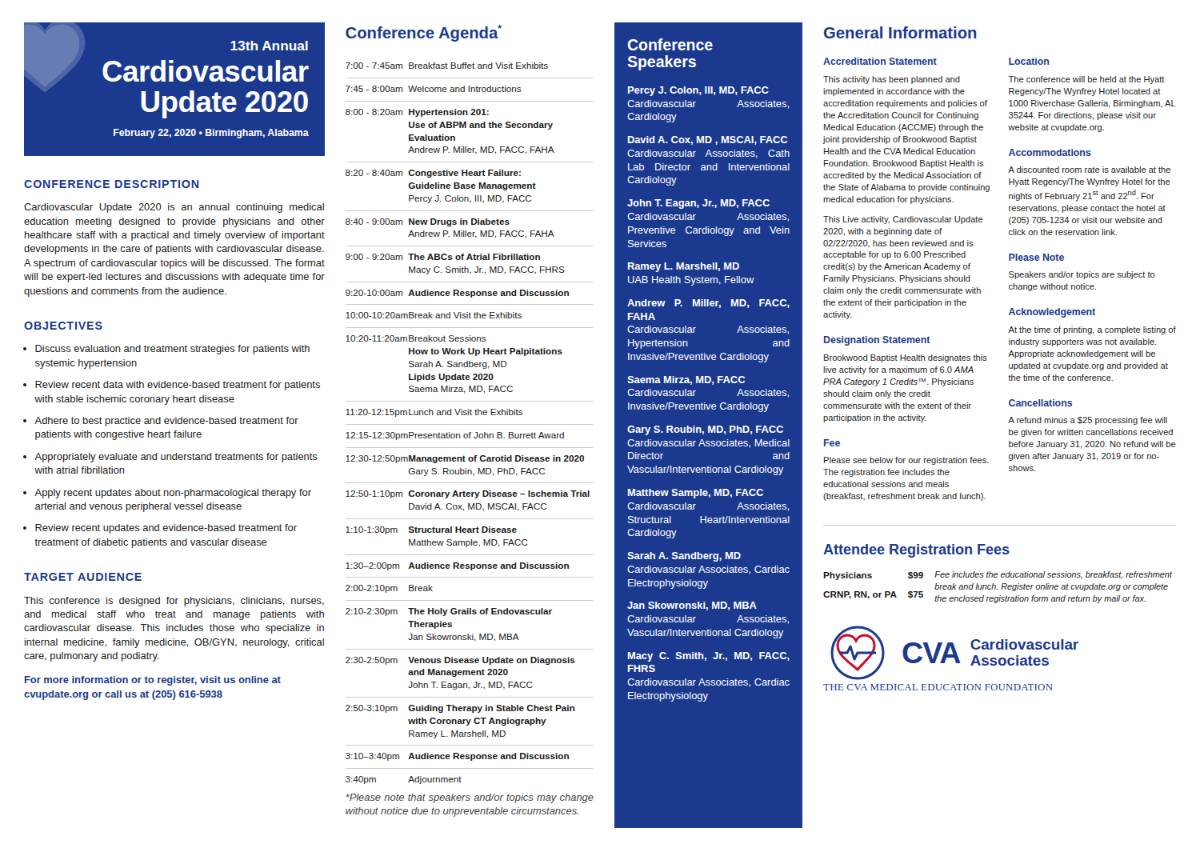13th Annual
Cardiovascular Update 2020
February 22, 2020 • Birmingham, Alabama
Conference Description
Cardiovascular Update 2020 is an annual continuing medical education meeting designed to provide physicians and other healthcare staff with a practical and timely overview of important developments in the care of patients with cardiovascular disease. A spectrum of cardiovascular topics will be discussed. The format will be expert-led lectures and discussions with adequate time for questions and comments from the audience.
Objectives
Discuss evaluation and treatment strategies for patients with systemic hypertension
Review recent data with evidence-based treatment for patients with stable ischemic coronary heart disease
Adhere to best practice and evidence-based treatment for patients with congestive heart failure
Appropriately evaluate and understand treatments for patients with atrial fibrillation
Apply recent updates about non-pharmacological therapy for arterial and venous peripheral vessel disease
Review recent updates and evidence-based treatment for treatment of diabetic patients and vascular disease
Target Audience
This conference is designed for physicians, clinicians, nurses, and medical staff who treat and manage patients with cardiovascular disease. This includes those who specialize in internal medicine, family medicine, OB/GYN, neurology, critical care, pulmonary and podiatry.
For more information or to register, visit us online at
cvupdate.org or call us at (205) 616-5938
Conference Agenda*
| 7:00 - 7:45am | Breakfast Buffet and Visit Exhibits |
| 7:45 - 8:00am | Welcome and Introductions |
| 8:00 - 8:20am | Hypertension 201: Use of ABPM and the Secondary Evaluation Andrew P. Miller, MD, FACC, FAHA |
| 8:20 - 8:40am | Congestive Heart Failure: Guideline Base Management Percy J. Colon, III, MD, FACC |
| 8:40 - 9:00am | New Drugs in Diabetes Andrew P. Miller, MD, FACC, FAHA |
| 9:00 - 9:20am | The ABCs of Atrial Fibrillation Macy C. Smith, Jr., MD, FACC, FHRS |
| 9:20-10:00am | Audience Response and Discussion |
| 10:00-10:20am | Break and Visit the Exhibits |
| 10:20-11:20am | Breakout Sessions How to Work Up Heart Palpitations Sarah A. Sandberg, MD Lipids Update 2020 Saema Mirza, MD, FACC |
| 11:20-12:15pm | Lunch and Visit the Exhibits |
| 12:15-12:30pm | Presentation of John B. Burrett Award |
| 12:30-12:50pm | Management of Carotid Disease in 2020 Gary S. Roubin, MD, PhD, FACC |
| 12:50-1:10pm | Coronary Artery Disease – Ischemia Trial David A. Cox, MD, MSCAI, FACC |
| 1:10-1:30pm | Structural Heart Disease Matthew Sample, MD, FACC |
| 1:30–2:00pm | Audience Response and Discussion |
| 2:00-2:10pm | Break |
| 2:10-2:30pm | The Holy Grails of Endovascular Therapies Jan Skowronski, MD, MBA |
| 2:30-2:50pm | Venous Disease Update on Diagnosis and Management 2020 John T. Eagan, Jr., MD, FACC |
| 2:50-3:10pm | Guiding Therapy in Stable Chest Pain with Coronary CT Angiography Ramey L. Marshell, MD |
| 3:10–3:40pm | Audience Response and Discussion |
| 3:40pm | Adjournment |
*Please note that speakers and/or topics may change without notice due to unpreventable circumstances.
Conference Speakers
Percy J. Colon, III, MD, FACCCardiovascular Associates, Cardiology
David A. Cox, MD , MSCAI, FACCCardiovascular Associates, Cath Lab Director and Interventional Cardiology
John T. Eagan, Jr., MD, FACCCardiovascular Associates, Preventive Cardiology and Vein Services
Ramey L. Marshell, MDUAB Health System, Fellow
Andrew P. Miller, MD, FACC, FAHACardiovascular Associates, Hypertension and Invasive/Preventive Cardiology
Saema Mirza, MD, FACCCardiovascular Associates, Invasive/Preventive Cardiology
Gary S. Roubin, MD, PhD, FACCCardiovascular Associates, Medical Director and Vascular/Interventional Cardiology
Matthew Sample, MD, FACCCardiovascular Associates, Structural Heart/Interventional Cardiology
Sarah A. Sandberg, MDCardiovascular Associates, Cardiac Electrophysiology
Jan Skowronski, MD, MBACardiovascular Associates, Vascular/Interventional Cardiology
Macy C. Smith, Jr., MD, FACC, FHRSCardiovascular Associates, Cardiac Electrophysiology
General Information
Accreditation Statement
This activity has been planned and implemented in accordance with the accreditation requirements and policies of the Accreditation Council for Continuing Medical Education (ACCME) through the joint providership of Brookwood Baptist Health and the CVA Medical Education Foundation. Brookwood Baptist Health is accredited by the Medical Association of the State of Alabama to provide continuing medical education for physicians.
This Live activity, Cardiovascular Update 2020, with a beginning date of 02/22/2020, has been reviewed and is acceptable for up to 6.00 Prescribed credit(s) by the American Academy of Family Physicians. Physicians should claim only the credit commensurate with the extent of their participation in the activity.
Designation Statement
Brookwood Baptist Health designates this live activity for a maximum of 6.0 AMA PRA Category 1 Credits™. Physicians should claim only the credit commensurate with the extent of their participation in the activity.
Fee
Please see below for our registration fees. The registration fee includes the educational sessions and meals (breakfast, refreshment break and lunch).
Location
The conference will be held at the Hyatt Regency/The Wynfrey Hotel located at 1000 Riverchase Galleria, Birmingham, AL 35244. For directions, please visit our website at cvupdate.org.
Accommodations
A discounted room rate is available at the Hyatt Regency/The Wynfrey Hotel for the nights of February 21st and 22nd. For reservations, please contact the hotel at (205) 705-1234 or visit our website and click on the reservation link.
Please Note
Speakers and/or topics are subject to change without notice.
Acknowledgement
At the time of printing, a complete listing of industry supporters was not available. Appropriate acknowledgement will be updated at cvupdate.org and provided at the time of the conference.
Cancellations
A refund minus a $25 processing fee will be given for written cancellations received before January 31, 2020. No refund will be given after January 31, 2019 or for no-shows.
Attendee Registration Fees
Physicians $99 Fee includes the educational sessions, breakfast, refreshment break and lunch. Register online at cvupdate.org or complete the enclosed registration form and return by mail or fax. CRNP, RN, or PA $75
CVA Cardiovascular Associates
THE CVA MEDICAL EDUCATION FOUNDATION